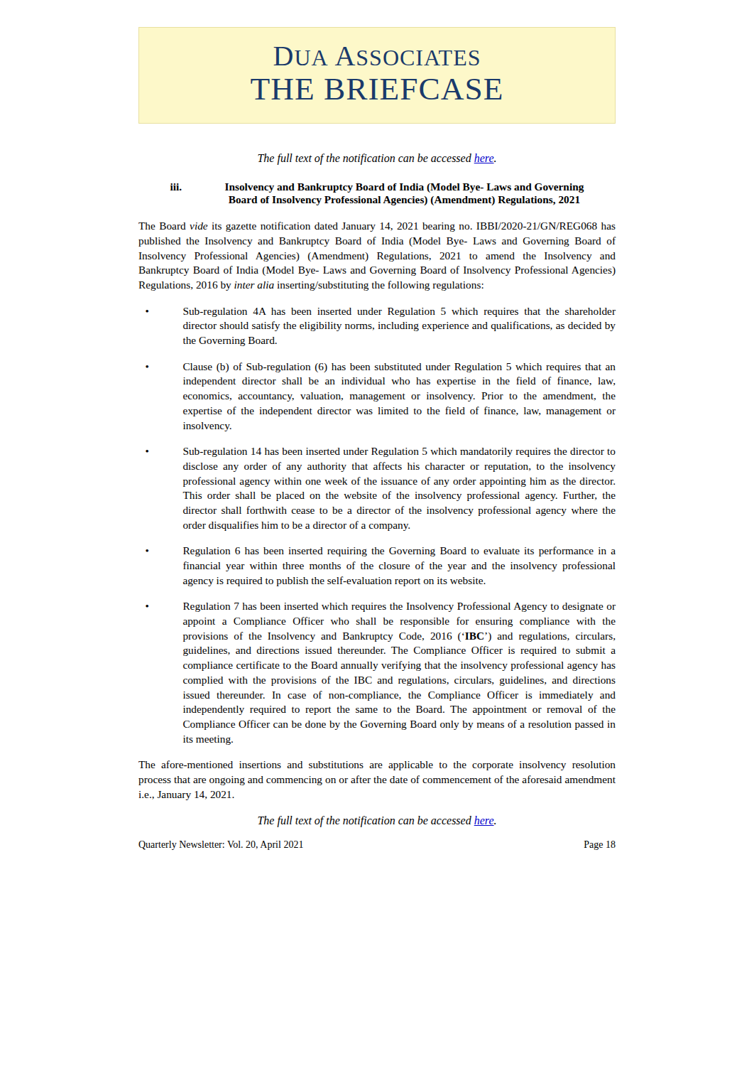DUA ASSOCIATES
THE BRIEFCASE
The full text of the notification can be accessed here.
iii.
Insolvency and Bankruptcy Board of India (Model Bye- Laws and Governing Board of Insolvency Professional Agencies) (Amendment) Regulations, 2021
The Board vide its gazette notification dated January 14, 2021 bearing no. IBBI/2020-21/GN/REG068 has published the Insolvency and Bankruptcy Board of India (Model Bye- Laws and Governing Board of Insolvency Professional Agencies) (Amendment) Regulations, 2021 to amend the Insolvency and Bankruptcy Board of India (Model Bye- Laws and Governing Board of Insolvency Professional Agencies) Regulations, 2016 by inter alia inserting/substituting the following regulations:
• Sub-regulation 4A has been inserted under Regulation 5 which requires that the shareholder director should satisfy the eligibility norms, including experience and qualifications, as decided by the Governing Board.
• Clause (b) of Sub-regulation (6) has been substituted under Regulation 5 which requires that an independent director shall be an individual who has expertise in the field of finance, law, economics, accountancy, valuation, management or insolvency. Prior to the amendment, the expertise of the independent director was limited to the field of finance, law, management or insolvency.
• Sub-regulation 14 has been inserted under Regulation 5 which mandatorily requires the director to disclose any order of any authority that affects his character or reputation, to the insolvency professional agency within one week of the issuance of any order appointing him as the director. This order shall be placed on the website of the insolvency professional agency. Further, the director shall forthwith cease to be a director of the insolvency professional agency where the order disqualifies him to be a director of a company.
• Regulation 6 has been inserted requiring the Governing Board to evaluate its performance in a financial year within three months of the closure of the year and the insolvency professional agency is required to publish the self-evaluation report on its website.
• Regulation 7 has been inserted which requires the Insolvency Professional Agency to designate or appoint a Compliance Officer who shall be responsible for ensuring compliance with the provisions of the Insolvency and Bankruptcy Code, 2016 (‘IBC’) and regulations, circulars, guidelines, and directions issued thereunder. The Compliance Officer is required to submit a compliance certificate to the Board annually verifying that the insolvency professional agency has complied with the provisions of the IBC and regulations, circulars, guidelines, and directions issued thereunder. In case of non-compliance, the Compliance Officer is immediately and independently required to report the same to the Board. The appointment or removal of the Compliance Officer can be done by the Governing Board only by means of a resolution passed in its meeting.
The afore-mentioned insertions and substitutions are applicable to the corporate insolvency resolution process that are ongoing and commencing on or after the date of commencement of the aforesaid amendment i.e., January 14, 2021.
The full text of the notification can be accessed here.
Quarterly Newsletter: Vol. 20, April 2021
Page 18